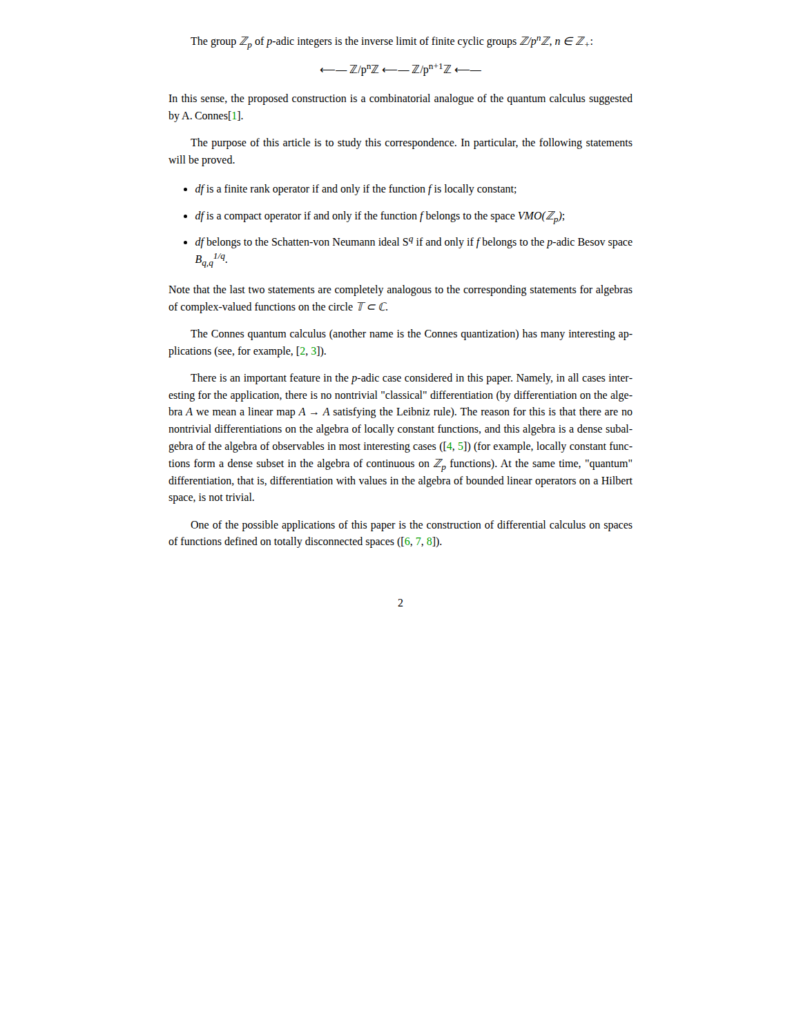The group ℤp of p-adic integers is the inverse limit of finite cyclic groups ℤ/pnℤ, n ∈ ℤ+:
⟵— ℤ/pnℤ ⟵— ℤ/pn+1ℤ ⟵—
In this sense, the proposed construction is a combinatorial analogue of the quantum calculus suggested by A. Connes[1].
The purpose of this article is to study this correspondence. In particular, the following statements will be proved.
df is a finite rank operator if and only if the function f is locally constant;
df is a compact operator if and only if the function f belongs to the space VMO(ℤp);
df belongs to the Schatten-von Neumann ideal Sq if and only if f belongs to the p-adic Besov space Bq,q1/q.
Note that the last two statements are completely analogous to the corresponding statements for algebras of complex-valued functions on the circle 𝕋 ⊂ ℂ.
The Connes quantum calculus (another name is the Connes quantization) has many interesting applications (see, for example, [2, 3]).
There is an important feature in the p-adic case considered in this paper. Namely, in all cases interesting for the application, there is no nontrivial "classical" differentiation (by differentiation on the algebra A we mean a linear map A → A satisfying the Leibniz rule). The reason for this is that there are no nontrivial differentiations on the algebra of locally constant functions, and this algebra is a dense subalgebra of the algebra of observables in most interesting cases ([4, 5]) (for example, locally constant functions form a dense subset in the algebra of continuous on ℤp functions). At the same time, "quantum" differentiation, that is, differentiation with values in the algebra of bounded linear operators on a Hilbert space, is not trivial.
One of the possible applications of this paper is the construction of differential calculus on spaces of functions defined on totally disconnected spaces ([6, 7, 8]).
2